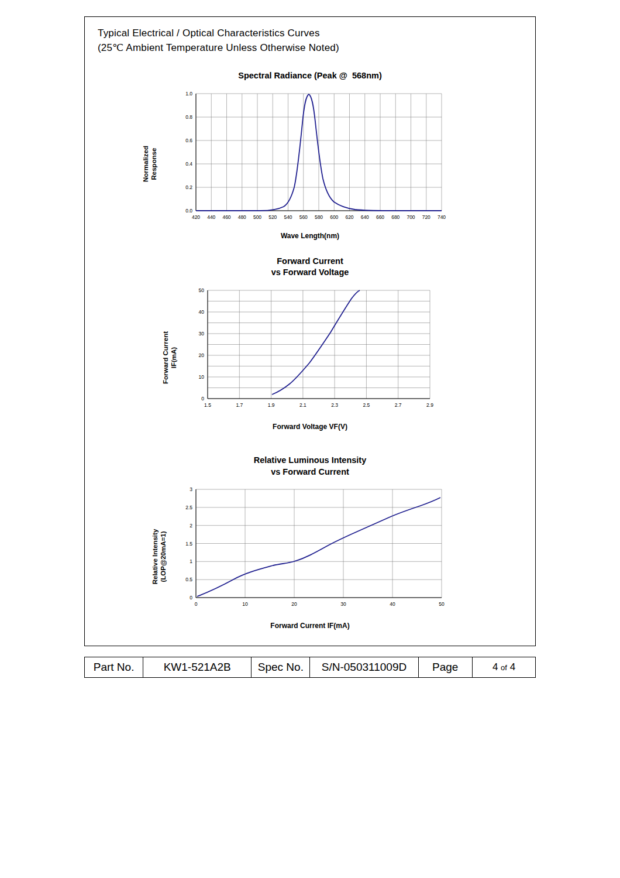Typical Electrical / Optical Characteristics Curves
(25℃ Ambient Temperature Unless Otherwise Noted)
Spectral Radiance (Peak @ 568nm)
Normalized
Response
1.0 0.8 0.6 0.4 0.2 0.0 420 440 460 480 500 520 540 560 580 600 620 640 660 680 700 720 740
Wave Length(nm)
Forward Current
vs Forward Voltage
Forward Current
IF(mA)
50 40 30 20 10 0 1.5 1.7 1.9 2.1 2.3 2.5 2.7 2.9
Forward Voltage VF(V)
Relative Luminous Intensity
vs Forward Current
Relative Intensity
(LOP@20mA=1)
3 2.5 2 1.5 1 0.5 0 0 10 20 30 40 50
Forward Current IF(mA)
| Part No. | KW1-521A2B | Spec No. | S/N-050311009D | Page | 4 of 4 |